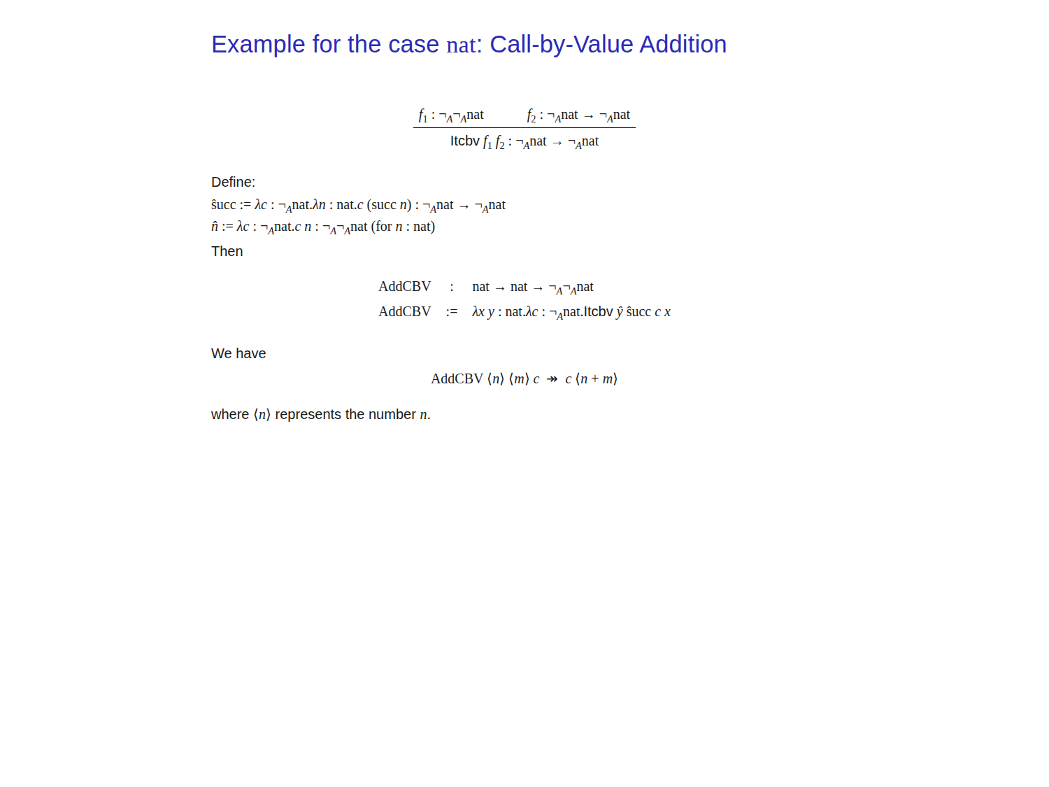Example for the case nat: Call-by-Value Addition
f1 : ¬A¬Anat f2 : ¬Anat → ¬Anat Itcbv f1 f2 : ¬Anat → ¬Anat
Define:
ŝucc := λc : ¬Anat.λn : nat.c (succ n) : ¬Anat → ¬Anat
n̂ := λc : ¬Anat.c n : ¬A¬Anat (for n : nat)
Then
| AddCBV | : | nat → nat → ¬ A ¬ A nat |
| AddCBV | := | λx y : nat . λc : ¬ A nat . Itcbv ŷ ŝucc c x |
We have
AddCBV ⟨n⟩ ⟨m⟩ c ↠ c ⟨n + m⟩
where ⟨n⟩ represents the number n.